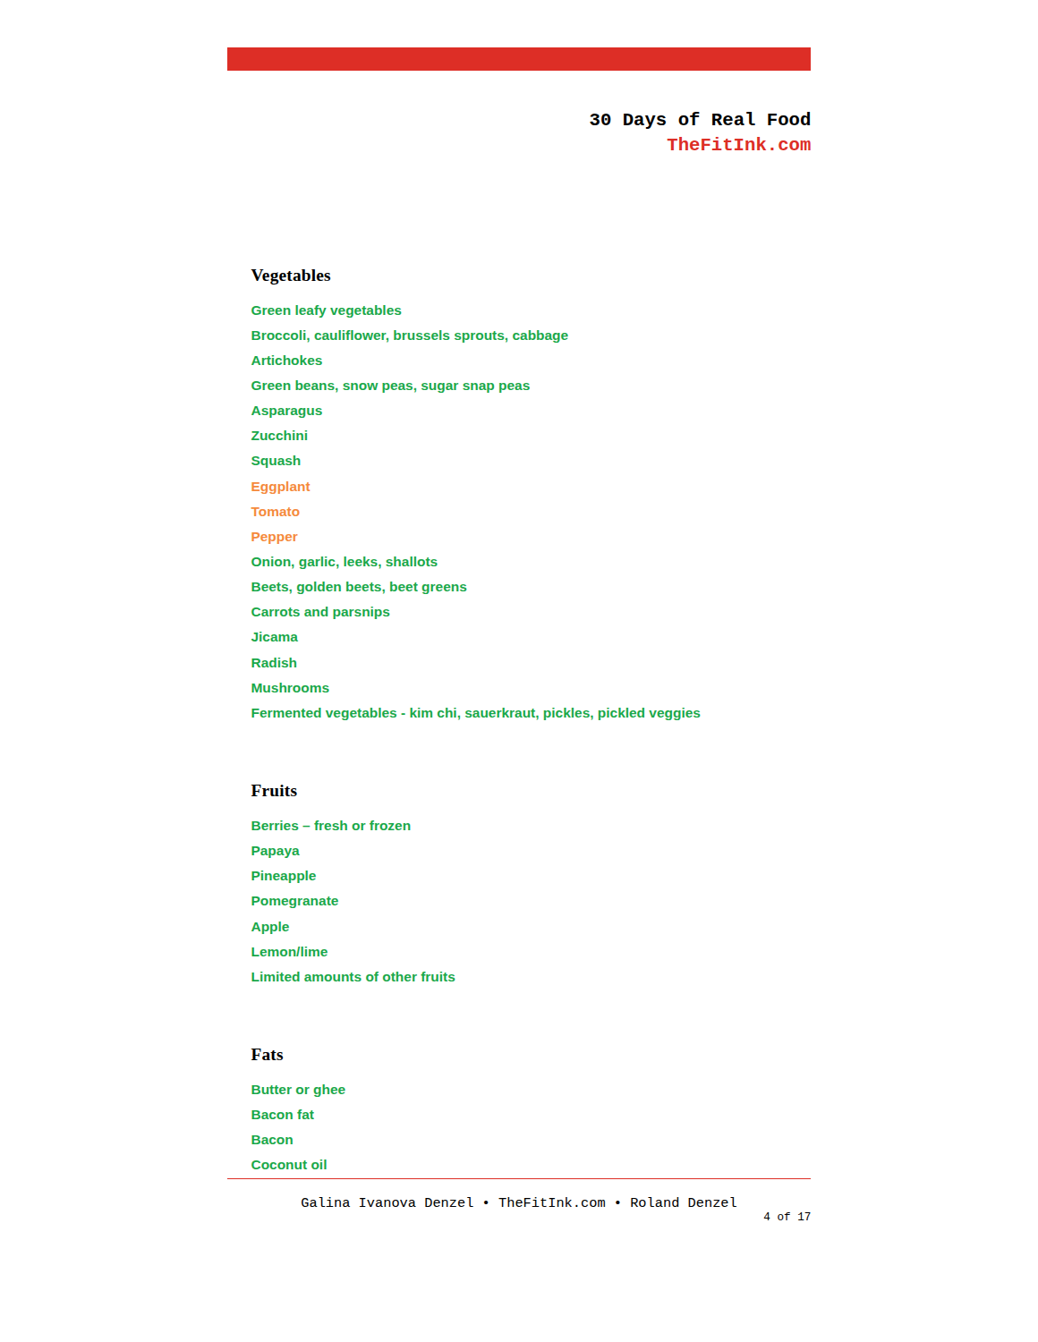30 Days of Real Food
TheFitInk.com
Vegetables
Green leafy vegetables
Broccoli, cauliflower, brussels sprouts, cabbage
Artichokes
Green beans, snow peas, sugar snap peas
Asparagus
Zucchini
Squash
Eggplant
Tomato
Pepper
Onion, garlic, leeks, shallots
Beets, golden beets, beet greens
Carrots and parsnips
Jicama
Radish
Mushrooms
Fermented vegetables - kim chi, sauerkraut, pickles, pickled veggies
Fruits
Berries – fresh or frozen
Papaya
Pineapple
Pomegranate
Apple
Lemon/lime
Limited amounts of other fruits
Fats
Butter or ghee
Bacon fat
Bacon
Coconut oil
Galina Ivanova Denzel • TheFitInk.com • Roland Denzel
4 of 17